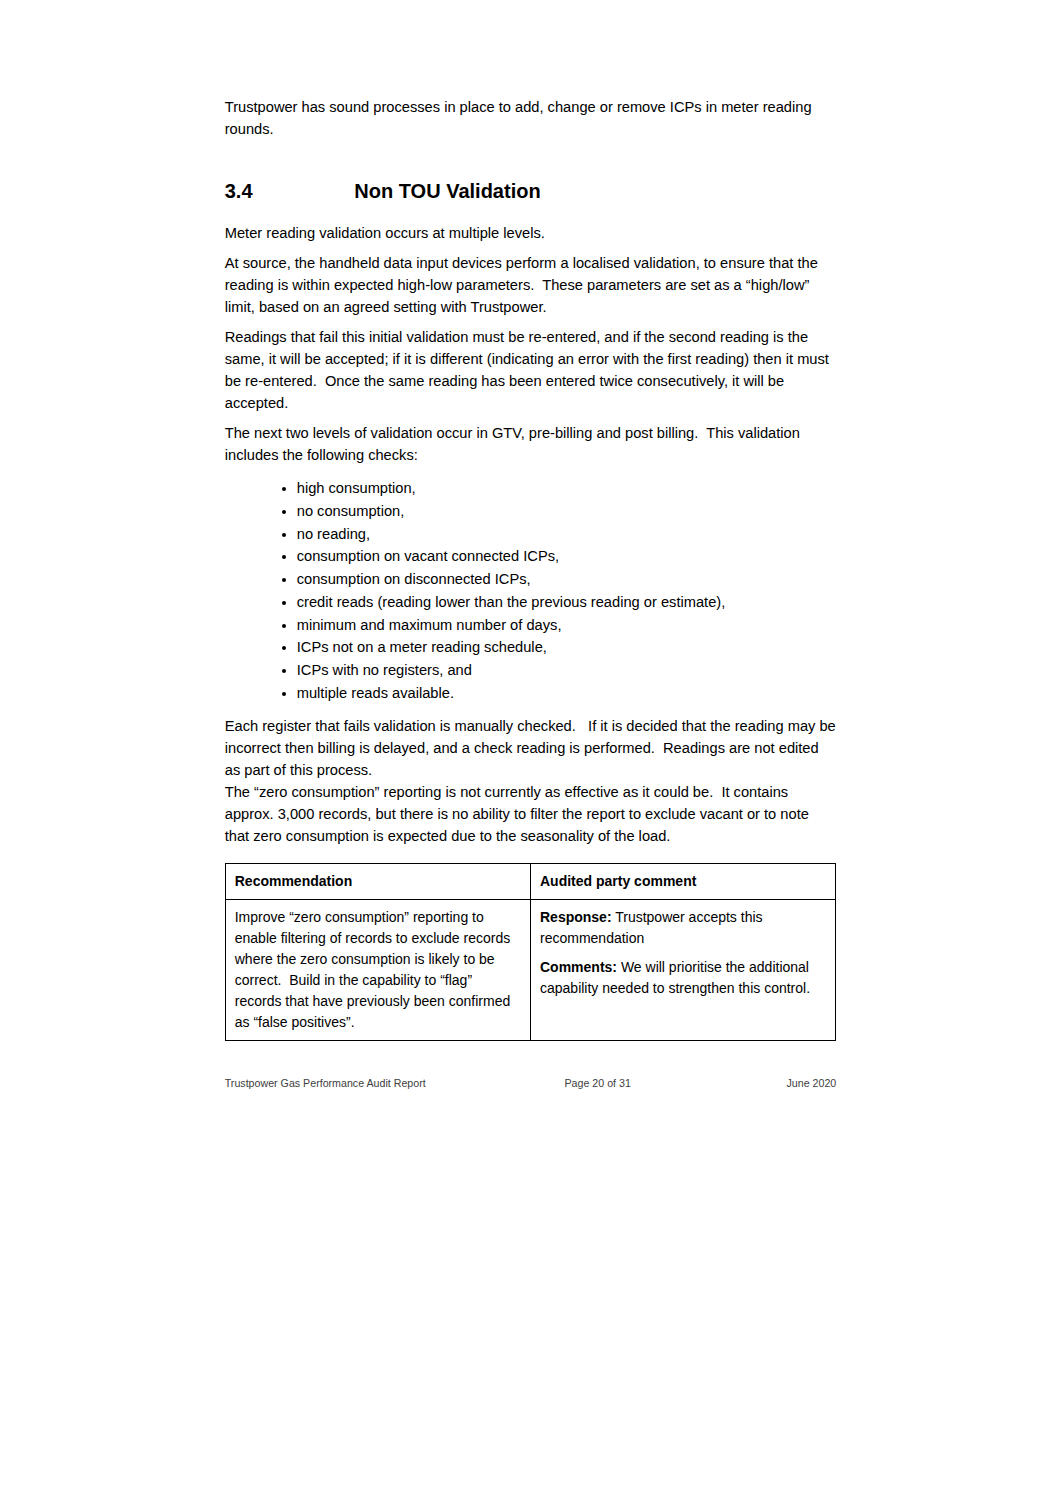Trustpower has sound processes in place to add, change or remove ICPs in meter reading rounds.
3.4 Non TOU Validation
Meter reading validation occurs at multiple levels.
At source, the handheld data input devices perform a localised validation, to ensure that the reading is within expected high-low parameters. These parameters are set as a “high/low” limit, based on an agreed setting with Trustpower.
Readings that fail this initial validation must be re-entered, and if the second reading is the same, it will be accepted; if it is different (indicating an error with the first reading) then it must be re-entered. Once the same reading has been entered twice consecutively, it will be accepted.
The next two levels of validation occur in GTV, pre-billing and post billing. This validation includes the following checks:
high consumption,
no consumption,
no reading,
consumption on vacant connected ICPs,
consumption on disconnected ICPs,
credit reads (reading lower than the previous reading or estimate),
minimum and maximum number of days,
ICPs not on a meter reading schedule,
ICPs with no registers, and
multiple reads available.
Each register that fails validation is manually checked. If it is decided that the reading may be incorrect then billing is delayed, and a check reading is performed. Readings are not edited as part of this process.
The “zero consumption” reporting is not currently as effective as it could be. It contains approx. 3,000 records, but there is no ability to filter the report to exclude vacant or to note that zero consumption is expected due to the seasonality of the load.
| Recommendation | Audited party comment |
| --- | --- |
| Improve “zero consumption” reporting to enable filtering of records to exclude records where the zero consumption is likely to be correct. Build in the capability to “flag” records that have previously been confirmed as “false positives”. | Response: Trustpower accepts this recommendation Comments: We will prioritise the additional capability needed to strengthen this control. |
Trustpower Gas Performance Audit Report Page 20 of 31 June 2020